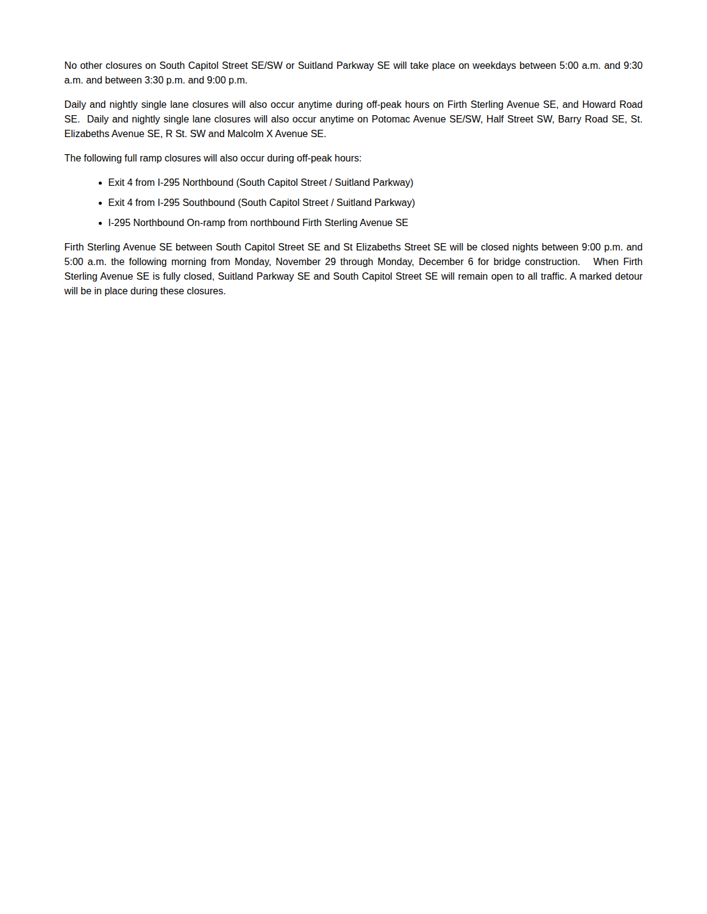No other closures on South Capitol Street SE/SW or Suitland Parkway SE will take place on weekdays between 5:00 a.m. and 9:30 a.m. and between 3:30 p.m. and 9:00 p.m.
Daily and nightly single lane closures will also occur anytime during off-peak hours on Firth Sterling Avenue SE, and Howard Road SE. Daily and nightly single lane closures will also occur anytime on Potomac Avenue SE/SW, Half Street SW, Barry Road SE, St. Elizabeths Avenue SE, R St. SW and Malcolm X Avenue SE.
The following full ramp closures will also occur during off-peak hours:
Exit 4 from I-295 Northbound (South Capitol Street / Suitland Parkway)
Exit 4 from I-295 Southbound (South Capitol Street / Suitland Parkway)
I-295 Northbound On-ramp from northbound Firth Sterling Avenue SE
Firth Sterling Avenue SE between South Capitol Street SE and St Elizabeths Street SE will be closed nights between 9:00 p.m. and 5:00 a.m. the following morning from Monday, November 29 through Monday, December 6 for bridge construction. When Firth Sterling Avenue SE is fully closed, Suitland Parkway SE and South Capitol Street SE will remain open to all traffic. A marked detour will be in place during these closures.